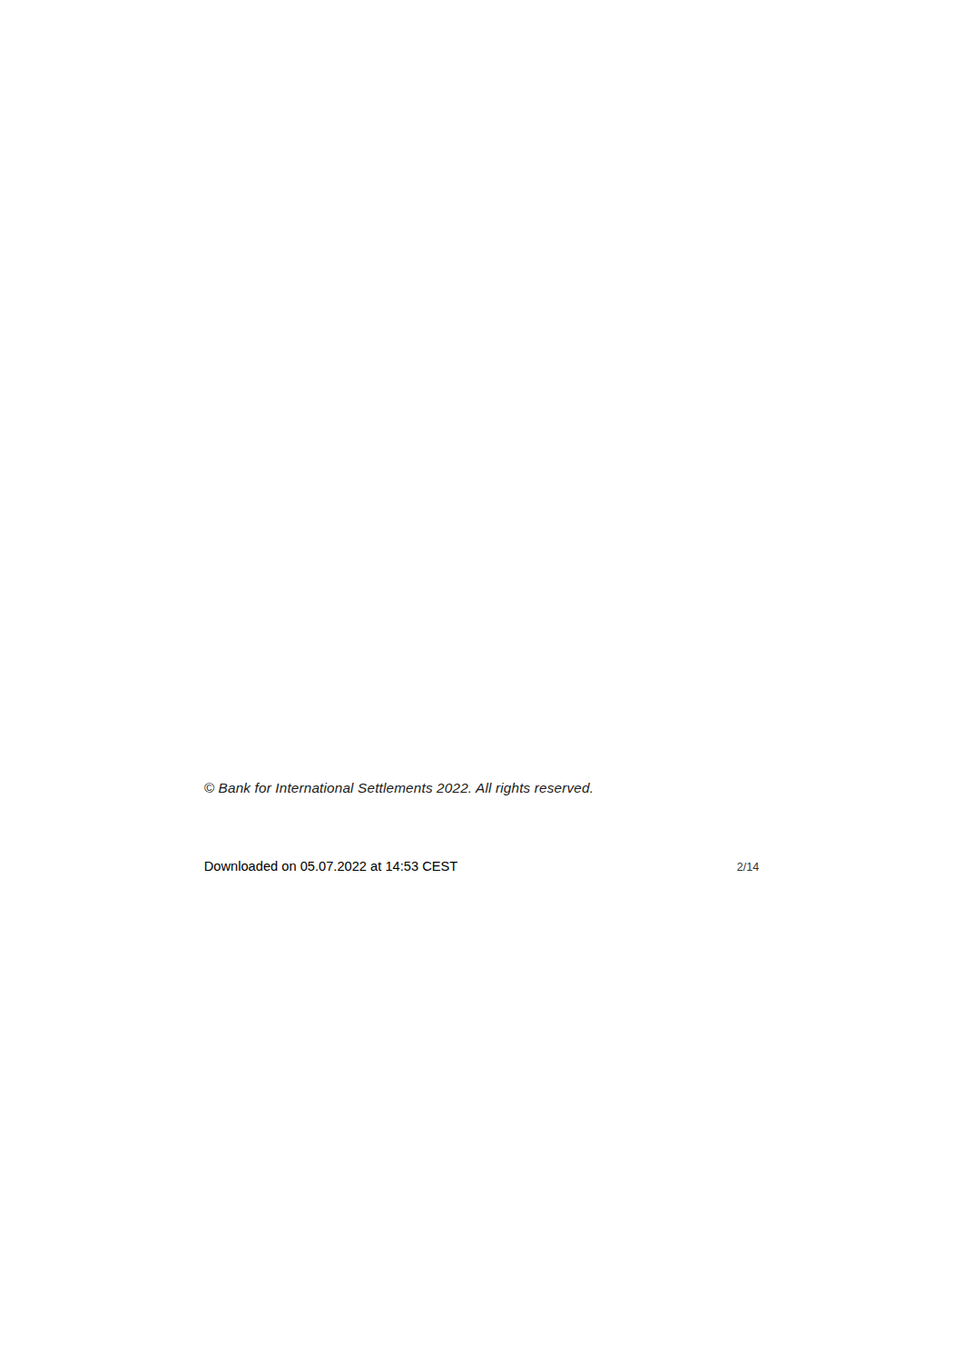© Bank for International Settlements 2022. All rights reserved.
Downloaded on 05.07.2022 at 14:53 CEST
2/14